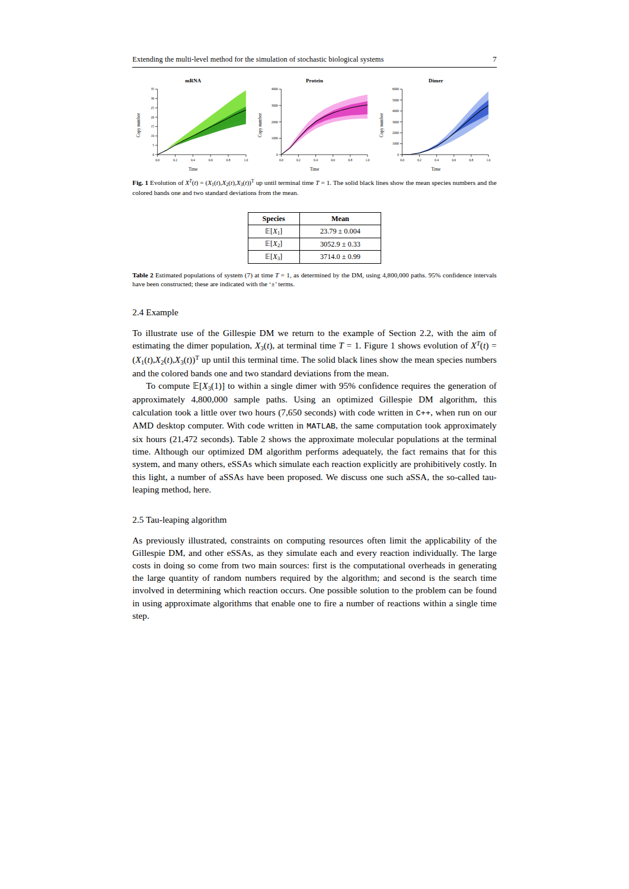Extending the multi-level method for the simulation of stochastic biological systems 7
mRNA
Copy number
0 5 10 15 20 25 30 35 0.0 0.2 0.4 0.6 0.8 1.0
Time
Protein
Copy number
0 1000 2000 3000 4000 0.0 0.2 0.4 0.6 0.8 1.0
Time
Dimer
Copy number
0 1000 2000 3000 4000 5000 6000 0.0 0.2 0.4 0.6 0.8 1.0
Time
Fig. 1 Evolution of XT(t) = (X 1(t),X 2(t),X 3(t))T up until terminal time T = 1. The solid black lines show the mean species numbers and the colored bands one and two standard deviations from the mean.
| Species | Mean |
| --- | --- |
| 𝔼[ X 1 ] | 23.79 ± 0.004 |
| 𝔼[ X 2 ] | 3052.9 ± 0.33 |
| 𝔼[ X 3 ] | 3714.0 ± 0.99 |
Table 2 Estimated populations of system (7) at time T = 1, as determined by the DM, using 4,800,000 paths. 95% confidence intervals have been constructed; these are indicated with the ‘±’ terms.
2.4 Example
To illustrate use of the Gillespie DM we return to the example of Section 2.2, with the aim of estimating the dimer population, X 3(t), at terminal time T = 1. Figure 1 shows evolution of XT(t) = (X 1(t),X 2(t),X 3(t))T up until this terminal time. The solid black lines show the mean species numbers and the colored bands one and two standard deviations from the mean.
To compute 𝔼[X 3(1)] to within a single dimer with 95% confidence requires the generation of approximately 4,800,000 sample paths. Using an optimized Gillespie DM algorithm, this calculation took a little over two hours (7,650 seconds) with code written in C++, when run on our AMD desktop computer. With code written in MATLAB, the same computation took approximately six hours (21,472 seconds). Table 2 shows the approximate molecular populations at the terminal time. Although our optimized DM algorithm performs adequately, the fact remains that for this system, and many others, eSSAs which simulate each reaction explicitly are prohibitively costly. In this light, a number of aSSAs have been proposed. We discuss one such aSSA, the so-called tau-leaping method, here.
2.5 Tau-leaping algorithm
As previously illustrated, constraints on computing resources often limit the applicability of the Gillespie DM, and other eSSAs, as they simulate each and every reaction individually. The large costs in doing so come from two main sources: first is the computational overheads in generating the large quantity of random numbers required by the algorithm; and second is the search time involved in determining which reaction occurs. One possible solution to the problem can be found in using approximate algorithms that enable one to fire a number of reactions within a single time step.